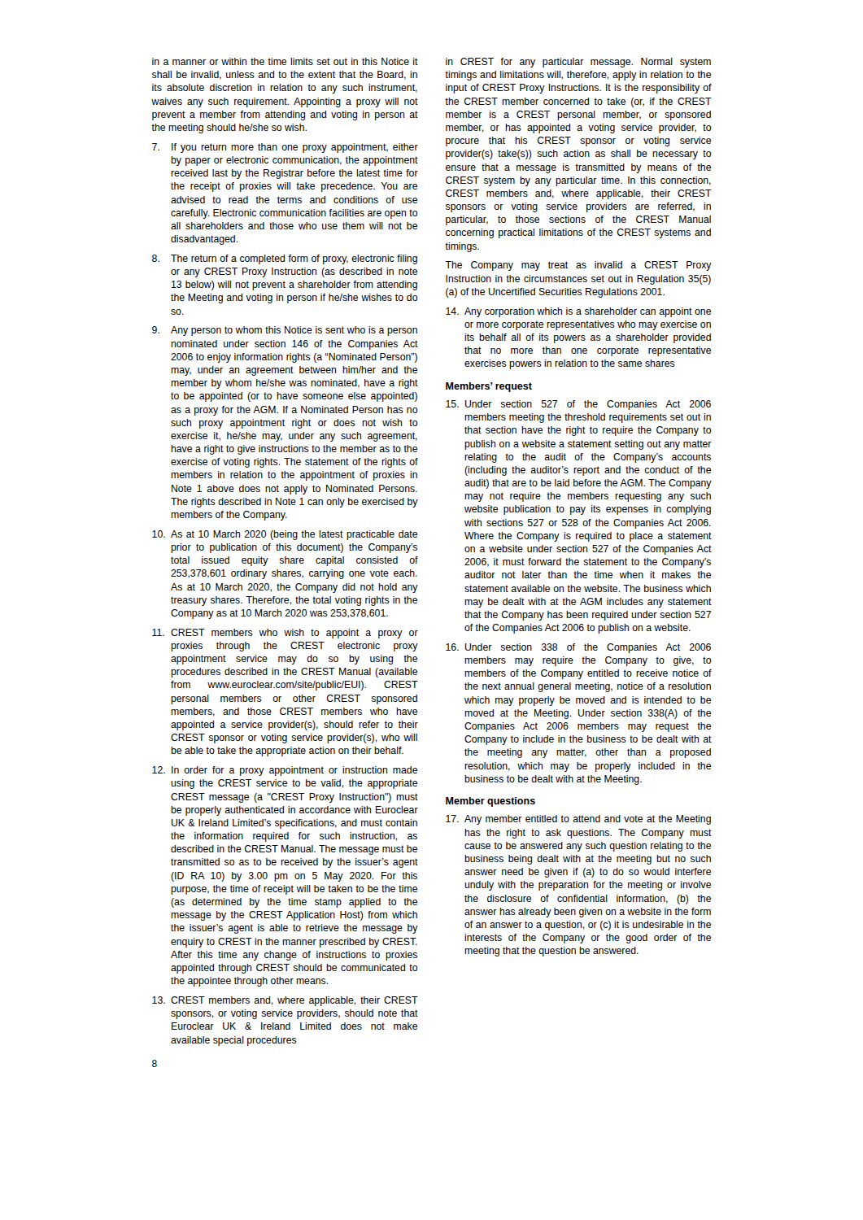in a manner or within the time limits set out in this Notice it shall be invalid, unless and to the extent that the Board, in its absolute discretion in relation to any such instrument, waives any such requirement. Appointing a proxy will not prevent a member from attending and voting in person at the meeting should he/she so wish.
7. If you return more than one proxy appointment, either by paper or electronic communication, the appointment received last by the Registrar before the latest time for the receipt of proxies will take precedence. You are advised to read the terms and conditions of use carefully. Electronic communication facilities are open to all shareholders and those who use them will not be disadvantaged.
8. The return of a completed form of proxy, electronic filing or any CREST Proxy Instruction (as described in note 13 below) will not prevent a shareholder from attending the Meeting and voting in person if he/she wishes to do so.
9. Any person to whom this Notice is sent who is a person nominated under section 146 of the Companies Act 2006 to enjoy information rights (a “Nominated Person”) may, under an agreement between him/her and the member by whom he/she was nominated, have a right to be appointed (or to have someone else appointed) as a proxy for the AGM. If a Nominated Person has no such proxy appointment right or does not wish to exercise it, he/she may, under any such agreement, have a right to give instructions to the member as to the exercise of voting rights. The statement of the rights of members in relation to the appointment of proxies in Note 1 above does not apply to Nominated Persons. The rights described in Note 1 can only be exercised by members of the Company.
10. As at 10 March 2020 (being the latest practicable date prior to publication of this document) the Company’s total issued equity share capital consisted of 253,378,601 ordinary shares, carrying one vote each. As at 10 March 2020, the Company did not hold any treasury shares. Therefore, the total voting rights in the Company as at 10 March 2020 was 253,378,601.
11. CREST members who wish to appoint a proxy or proxies through the CREST electronic proxy appointment service may do so by using the procedures described in the CREST Manual (available from www.euroclear.com/site/public/EUI). CREST personal members or other CREST sponsored members, and those CREST members who have appointed a service provider(s), should refer to their CREST sponsor or voting service provider(s), who will be able to take the appropriate action on their behalf.
12. In order for a proxy appointment or instruction made using the CREST service to be valid, the appropriate CREST message (a "CREST Proxy Instruction") must be properly authenticated in accordance with Euroclear UK & Ireland Limited’s specifications, and must contain the information required for such instruction, as described in the CREST Manual. The message must be transmitted so as to be received by the issuer’s agent (ID RA 10) by 3.00 pm on 5 May 2020. For this purpose, the time of receipt will be taken to be the time (as determined by the time stamp applied to the message by the CREST Application Host) from which the issuer’s agent is able to retrieve the message by enquiry to CREST in the manner prescribed by CREST. After this time any change of instructions to proxies appointed through CREST should be communicated to the appointee through other means.
13. CREST members and, where applicable, their CREST sponsors, or voting service providers, should note that Euroclear UK & Ireland Limited does not make available special procedures
in CREST for any particular message. Normal system timings and limitations will, therefore, apply in relation to the input of CREST Proxy Instructions. It is the responsibility of the CREST member concerned to take (or, if the CREST member is a CREST personal member, or sponsored member, or has appointed a voting service provider, to procure that his CREST sponsor or voting service provider(s) take(s)) such action as shall be necessary to ensure that a message is transmitted by means of the CREST system by any particular time. In this connection, CREST members and, where applicable, their CREST sponsors or voting service providers are referred, in particular, to those sections of the CREST Manual concerning practical limitations of the CREST systems and timings.
The Company may treat as invalid a CREST Proxy Instruction in the circumstances set out in Regulation 35(5)(a) of the Uncertified Securities Regulations 2001.
14. Any corporation which is a shareholder can appoint one or more corporate representatives who may exercise on its behalf all of its powers as a shareholder provided that no more than one corporate representative exercises powers in relation to the same shares
Members’ request
15. Under section 527 of the Companies Act 2006 members meeting the threshold requirements set out in that section have the right to require the Company to publish on a website a statement setting out any matter relating to the audit of the Company’s accounts (including the auditor’s report and the conduct of the audit) that are to be laid before the AGM. The Company may not require the members requesting any such website publication to pay its expenses in complying with sections 527 or 528 of the Companies Act 2006. Where the Company is required to place a statement on a website under section 527 of the Companies Act 2006, it must forward the statement to the Company’s auditor not later than the time when it makes the statement available on the website. The business which may be dealt with at the AGM includes any statement that the Company has been required under section 527 of the Companies Act 2006 to publish on a website.
16. Under section 338 of the Companies Act 2006 members may require the Company to give, to members of the Company entitled to receive notice of the next annual general meeting, notice of a resolution which may properly be moved and is intended to be moved at the Meeting. Under section 338(A) of the Companies Act 2006 members may request the Company to include in the business to be dealt with at the meeting any matter, other than a proposed resolution, which may be properly included in the business to be dealt with at the Meeting.
Member questions
17. Any member entitled to attend and vote at the Meeting has the right to ask questions. The Company must cause to be answered any such question relating to the business being dealt with at the meeting but no such answer need be given if (a) to do so would interfere unduly with the preparation for the meeting or involve the disclosure of confidential information, (b) the answer has already been given on a website in the form of an answer to a question, or (c) it is undesirable in the interests of the Company or the good order of the meeting that the question be answered.
8